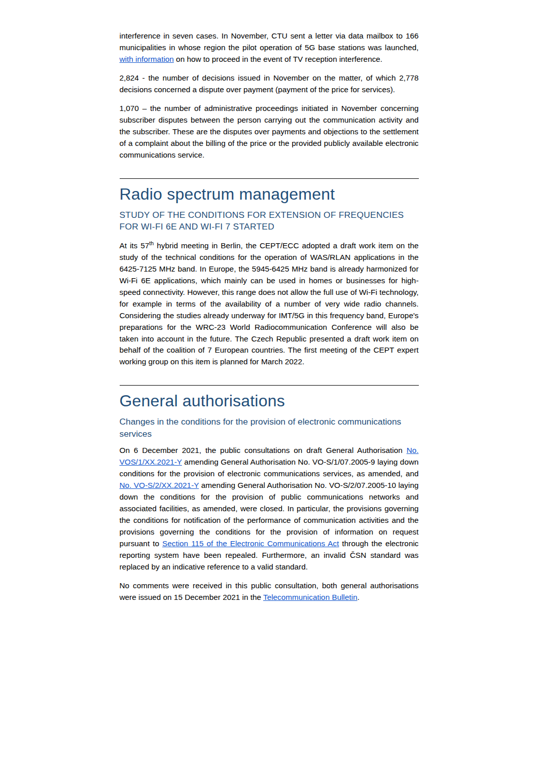interference in seven cases. In November, CTU sent a letter via data mailbox to 166 municipalities in whose region the pilot operation of 5G base stations was launched, with information on how to proceed in the event of TV reception interference.
2,824 - the number of decisions issued in November on the matter, of which 2,778 decisions concerned a dispute over payment (payment of the price for services).
1,070 – the number of administrative proceedings initiated in November concerning subscriber disputes between the person carrying out the communication activity and the subscriber. These are the disputes over payments and objections to the settlement of a complaint about the billing of the price or the provided publicly available electronic communications service.
Radio spectrum management
Study of the conditions for extension of frequencies for Wi-Fi 6E and Wi-Fi 7 started
At its 57th hybrid meeting in Berlin, the CEPT/ECC adopted a draft work item on the study of the technical conditions for the operation of WAS/RLAN applications in the 6425-7125 MHz band. In Europe, the 5945-6425 MHz band is already harmonized for Wi-Fi 6E applications, which mainly can be used in homes or businesses for high-speed connectivity. However, this range does not allow the full use of Wi-Fi technology, for example in terms of the availability of a number of very wide radio channels. Considering the studies already underway for IMT/5G in this frequency band, Europe's preparations for the WRC-23 World Radiocommunication Conference will also be taken into account in the future. The Czech Republic presented a draft work item on behalf of the coalition of 7 European countries. The first meeting of the CEPT expert working group on this item is planned for March 2022.
General authorisations
Changes in the conditions for the provision of electronic communications services
On 6 December 2021, the public consultations on draft General Authorisation No. VOS/1/XX.2021-Y amending General Authorisation No. VO-S/1/07.2005-9 laying down conditions for the provision of electronic communications services, as amended, and No. VO-S/2/XX.2021-Y amending General Authorisation No. VO-S/2/07.2005-10 laying down the conditions for the provision of public communications networks and associated facilities, as amended, were closed. In particular, the provisions governing the conditions for notification of the performance of communication activities and the provisions governing the conditions for the provision of information on request pursuant to Section 115 of the Electronic Communications Act through the electronic reporting system have been repealed. Furthermore, an invalid ČSN standard was replaced by an indicative reference to a valid standard.
No comments were received in this public consultation, both general authorisations were issued on 15 December 2021 in the Telecommunication Bulletin.